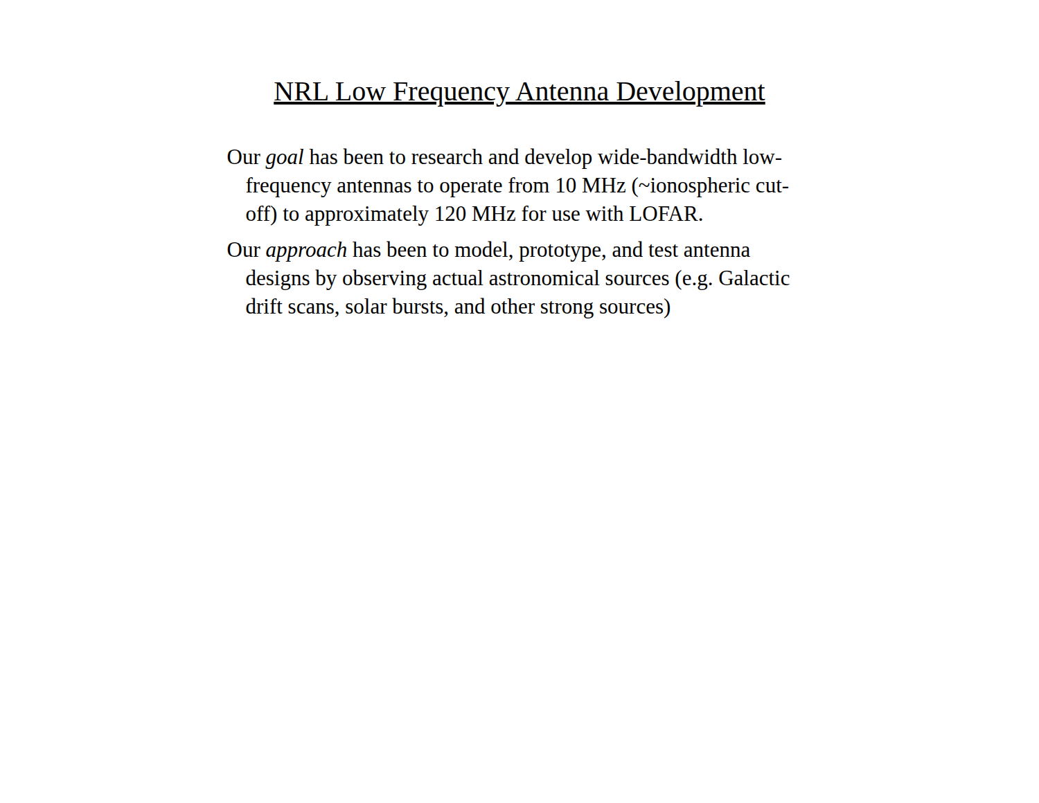NRL Low Frequency Antenna Development
Our goal has been to research and develop wide-bandwidth low-frequency antennas to operate from 10 MHz (~ionospheric cut-off) to approximately 120 MHz for use with LOFAR.
Our approach has been to model, prototype, and test antenna designs by observing actual astronomical sources (e.g. Galactic drift scans, solar bursts, and other strong sources)